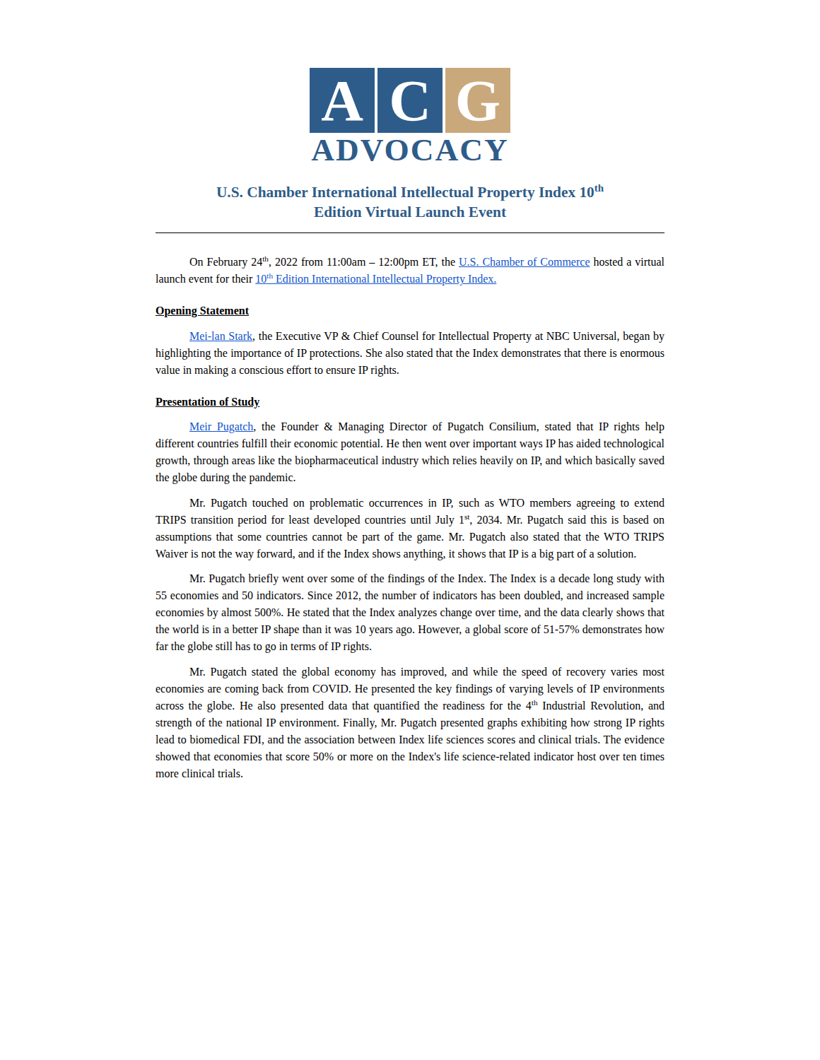ACG
ADVOCACY
U.S. Chamber International Intellectual Property Index 10th
Edition Virtual Launch Event
On February 24th, 2022 from 11:00am – 12:00pm ET, the U.S. Chamber of Commerce hosted a virtual launch event for their 10th Edition International Intellectual Property Index.
Opening Statement
Mei-lan Stark, the Executive VP & Chief Counsel for Intellectual Property at NBC Universal, began by highlighting the importance of IP protections. She also stated that the Index demonstrates that there is enormous value in making a conscious effort to ensure IP rights.
Presentation of Study
Meir Pugatch, the Founder & Managing Director of Pugatch Consilium, stated that IP rights help different countries fulfill their economic potential. He then went over important ways IP has aided technological growth, through areas like the biopharmaceutical industry which relies heavily on IP, and which basically saved the globe during the pandemic.
Mr. Pugatch touched on problematic occurrences in IP, such as WTO members agreeing to extend TRIPS transition period for least developed countries until July 1st, 2034. Mr. Pugatch said this is based on assumptions that some countries cannot be part of the game. Mr. Pugatch also stated that the WTO TRIPS Waiver is not the way forward, and if the Index shows anything, it shows that IP is a big part of a solution.
Mr. Pugatch briefly went over some of the findings of the Index. The Index is a decade long study with 55 economies and 50 indicators. Since 2012, the number of indicators has been doubled, and increased sample economies by almost 500%. He stated that the Index analyzes change over time, and the data clearly shows that the world is in a better IP shape than it was 10 years ago. However, a global score of 51-57% demonstrates how far the globe still has to go in terms of IP rights.
Mr. Pugatch stated the global economy has improved, and while the speed of recovery varies most economies are coming back from COVID. He presented the key findings of varying levels of IP environments across the globe. He also presented data that quantified the readiness for the 4th Industrial Revolution, and strength of the national IP environment. Finally, Mr. Pugatch presented graphs exhibiting how strong IP rights lead to biomedical FDI, and the association between Index life sciences scores and clinical trials. The evidence showed that economies that score 50% or more on the Index's life science-related indicator host over ten times more clinical trials.